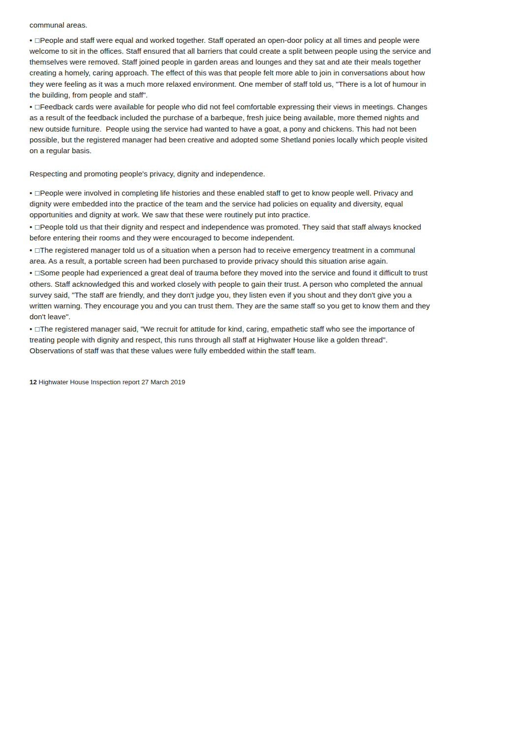communal areas.
People and staff were equal and worked together. Staff operated an open-door policy at all times and people were welcome to sit in the offices. Staff ensured that all barriers that could create a split between people using the service and themselves were removed. Staff joined people in garden areas and lounges and they sat and ate their meals together creating a homely, caring approach. The effect of this was that people felt more able to join in conversations about how they were feeling as it was a much more relaxed environment. One member of staff told us, "There is a lot of humour in the building, from people and staff".
Feedback cards were available for people who did not feel comfortable expressing their views in meetings. Changes as a result of the feedback included the purchase of a barbeque, fresh juice being available, more themed nights and new outside furniture. People using the service had wanted to have a goat, a pony and chickens. This had not been possible, but the registered manager had been creative and adopted some Shetland ponies locally which people visited on a regular basis.
Respecting and promoting people's privacy, dignity and independence.
People were involved in completing life histories and these enabled staff to get to know people well. Privacy and dignity were embedded into the practice of the team and the service had policies on equality and diversity, equal opportunities and dignity at work. We saw that these were routinely put into practice.
People told us that their dignity and respect and independence was promoted. They said that staff always knocked before entering their rooms and they were encouraged to become independent.
The registered manager told us of a situation when a person had to receive emergency treatment in a communal area. As a result, a portable screen had been purchased to provide privacy should this situation arise again.
Some people had experienced a great deal of trauma before they moved into the service and found it difficult to trust others. Staff acknowledged this and worked closely with people to gain their trust. A person who completed the annual survey said, "The staff are friendly, and they don't judge you, they listen even if you shout and they don't give you a written warning. They encourage you and you can trust them. They are the same staff so you get to know them and they don't leave".
The registered manager said, "We recruit for attitude for kind, caring, empathetic staff who see the importance of treating people with dignity and respect, this runs through all staff at Highwater House like a golden thread". Observations of staff was that these values were fully embedded within the staff team.
12 Highwater House Inspection report 27 March 2019